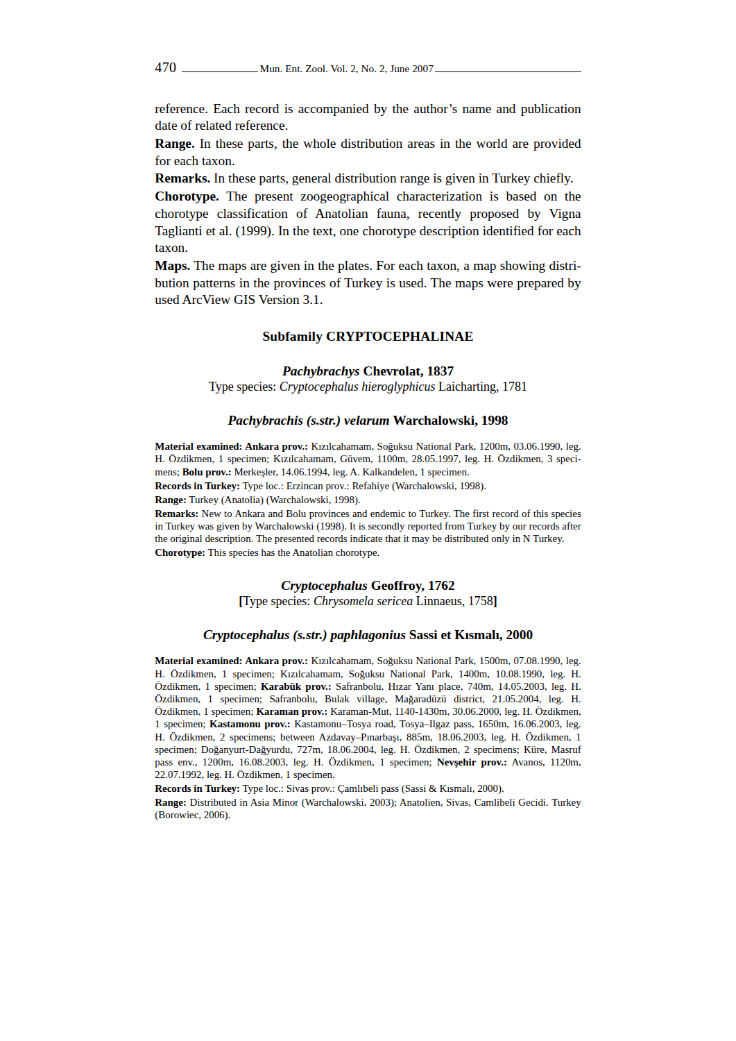470 Mun. Ent. Zool. Vol. 2, No. 2, June 2007
reference. Each record is accompanied by the author’s name and publication date of related reference.
Range. In these parts, the whole distribution areas in the world are provided for each taxon.
Remarks. In these parts, general distribution range is given in Turkey chiefly.
Chorotype. The present zoogeographical characterization is based on the chorotype classification of Anatolian fauna, recently proposed by Vigna Taglianti et al. (1999). In the text, one chorotype description identified for each taxon.
Maps. The maps are given in the plates. For each taxon, a map showing distribution patterns in the provinces of Turkey is used. The maps were prepared by used ArcView GIS Version 3.1.
Subfamily CRYPTOCEPHALINAE
Pachybrachys Chevrolat, 1837
Type species: Cryptocephalus hieroglyphicus Laicharting, 1781
Pachybrachis (s.str.) velarum Warchalowski, 1998
Material examined: Ankara prov.: Kızılcahamam, Soğuksu National Park, 1200m, 03.06.1990, leg. H. Özdikmen, 1 specimen; Kızılcahamam, Güvem, 1100m, 28.05.1997, leg. H. Özdikmen, 3 specimens; Bolu prov.: Merkeşler, 14.06.1994, leg. A. Kalkandelen, 1 specimen.
Records in Turkey: Type loc.: Erzincan prov.: Refahiye (Warchalowski, 1998).
Range: Turkey (Anatolia) (Warchalowski, 1998).
Remarks: New to Ankara and Bolu provinces and endemic to Turkey. The first record of this species in Turkey was given by Warchalowski (1998). It is secondly reported from Turkey by our records after the original description. The presented records indicate that it may be distributed only in N Turkey.
Chorotype: This species has the Anatolian chorotype.
Cryptocephalus Geoffroy, 1762
[Type species: Chrysomela sericea Linnaeus, 1758]
Cryptocephalus (s.str.) paphlagonius Sassi et Kısmalı, 2000
Material examined: Ankara prov.: Kızılcahamam, Soğuksu National Park, 1500m, 07.08.1990, leg. H. Özdikmen, 1 specimen; Kızılcahamam, Soğuksu National Park, 1400m, 10.08.1990, leg. H. Özdikmen, 1 specimen; Karabük prov.: Safranbolu, Hızar Yanı place, 740m, 14.05.2003, leg. H. Özdikmen, 1 specimen; Safranbolu, Bulak village, Mağaradüzü district, 21.05.2004, leg. H. Özdikmen, 1 specimen; Karaman prov.: Karaman-Mut, 1140-1430m, 30.06.2000, leg. H. Özdikmen, 1 specimen; Kastamonu prov.: Kastamonu–Tosya road, Tosya–Ilgaz pass, 1650m, 16.06.2003, leg. H. Özdikmen, 2 specimens; between Azdavay–Pınarbaşı, 885m, 18.06.2003, leg. H. Özdikmen, 1 specimen; Doğanyurt-Dağyurdu, 727m, 18.06.2004, leg. H. Özdikmen, 2 specimens; Küre, Masruf pass env., 1200m, 16.08.2003, leg. H. Özdikmen, 1 specimen; Nevşehir prov.: Avanos, 1120m, 22.07.1992, leg. H. Özdikmen, 1 specimen.
Records in Turkey: Type loc.: Sivas prov.: Çamlıbeli pass (Sassi & Kısmalı, 2000).
Range: Distributed in Asia Minor (Warchalowski, 2003); Anatolien, Sivas, Camlibeli Gecidi. Turkey (Borowiec, 2006).